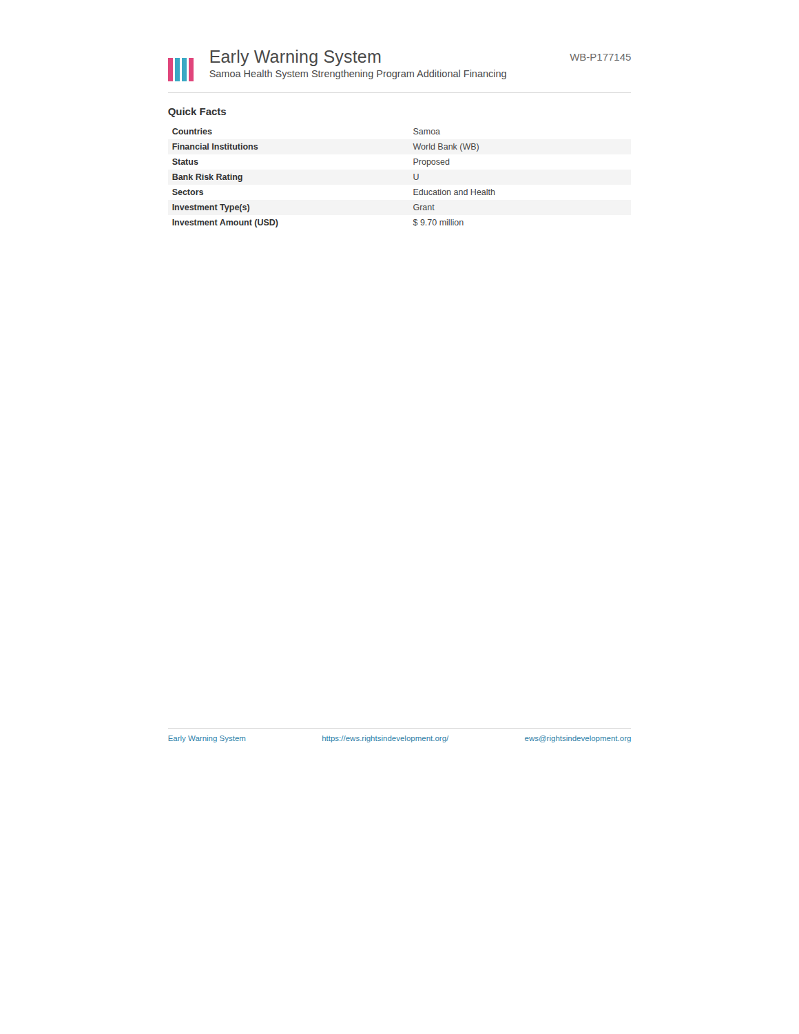Early Warning System
Samoa Health System Strengthening Program Additional Financing
WB-P177145
Quick Facts
| Countries | Samoa |
| Financial Institutions | World Bank (WB) |
| Status | Proposed |
| Bank Risk Rating | U |
| Sectors | Education and Health |
| Investment Type(s) | Grant |
| Investment Amount (USD) | $ 9.70 million |
Early Warning System
https://ews.rightsindevelopment.org/
ews@rightsindevelopment.org